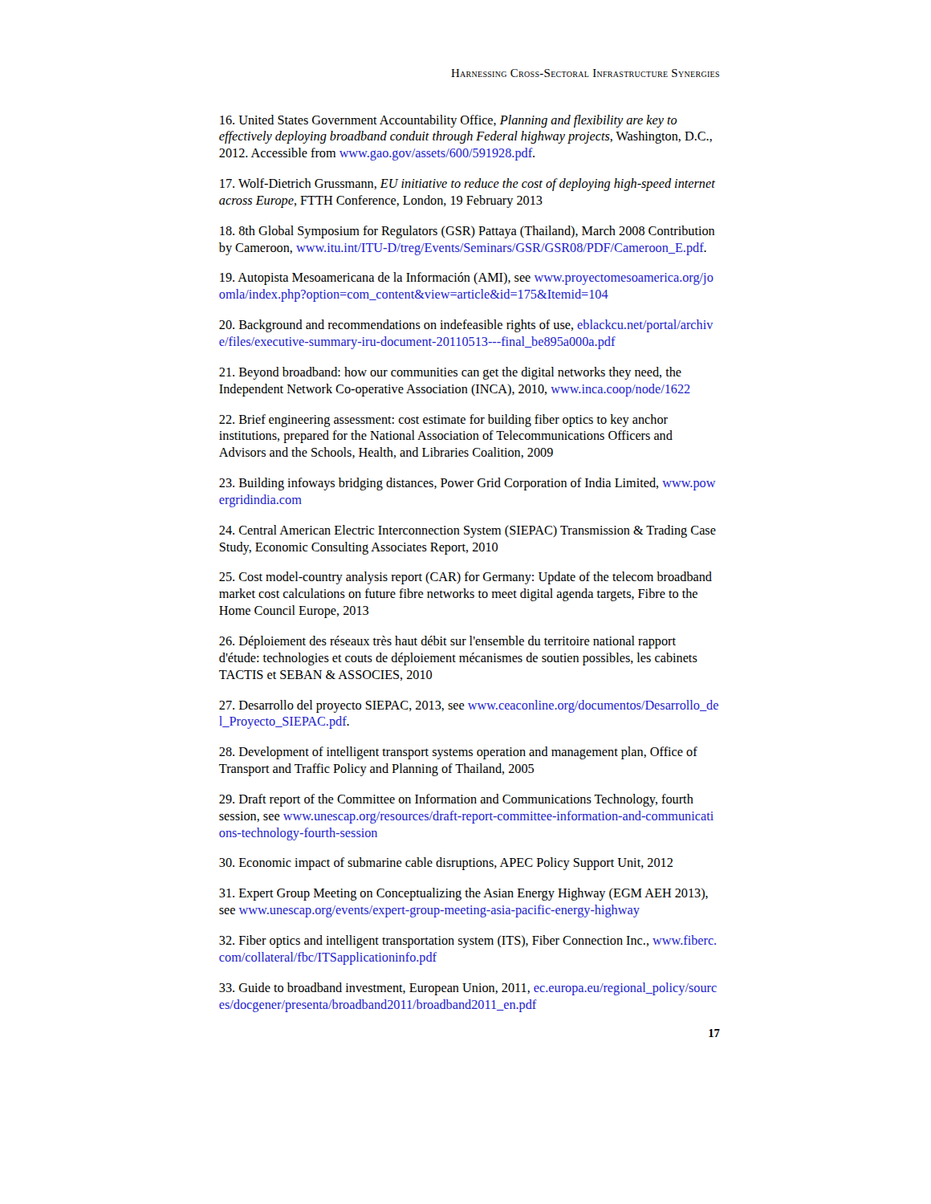Harnessing Cross-Sectoral Infrastructure Synergies
16. United States Government Accountability Office, Planning and flexibility are key to effectively deploying broadband conduit through Federal highway projects, Washington, D.C., 2012. Accessible from www.gao.gov/assets/600/591928.pdf.
17. Wolf-Dietrich Grussmann, EU initiative to reduce the cost of deploying high-speed internet across Europe, FTTH Conference, London, 19 February 2013
18. 8th Global Symposium for Regulators (GSR) Pattaya (Thailand), March 2008 Contribution by Cameroon, www.itu.int/ITU-D/treg/Events/Seminars/GSR/GSR08/PDF/Cameroon_E.pdf.
19. Autopista Mesoamericana de la Información (AMI), see www.proyectomesoamerica.org/joomla/index.php?option=com_content&view=article&id=175&Itemid=104
20. Background and recommendations on indefeasible rights of use, eblackcu.net/portal/archive/files/executive-summary-iru-document-20110513---final_be895a000a.pdf
21. Beyond broadband: how our communities can get the digital networks they need, the Independent Network Co-operative Association (INCA), 2010, www.inca.coop/node/1622
22. Brief engineering assessment: cost estimate for building fiber optics to key anchor institutions, prepared for the National Association of Telecommunications Officers and Advisors and the Schools, Health, and Libraries Coalition, 2009
23. Building infoways bridging distances, Power Grid Corporation of India Limited, www.powergridindia.com
24. Central American Electric Interconnection System (SIEPAC) Transmission & Trading Case Study, Economic Consulting Associates Report, 2010
25. Cost model-country analysis report (CAR) for Germany: Update of the telecom broadband market cost calculations on future fibre networks to meet digital agenda targets, Fibre to the Home Council Europe, 2013
26. Déploiement des réseaux très haut débit sur l'ensemble du territoire national rapport d'étude: technologies et couts de déploiement mécanismes de soutien possibles, les cabinets TACTIS et SEBAN & ASSOCIES, 2010
27. Desarrollo del proyecto SIEPAC, 2013, see www.ceaconline.org/documentos/Desarrollo_del_Proyecto_SIEPAC.pdf.
28. Development of intelligent transport systems operation and management plan, Office of Transport and Traffic Policy and Planning of Thailand, 2005
29. Draft report of the Committee on Information and Communications Technology, fourth session, see www.unescap.org/resources/draft-report-committee-information-and-communications-technology-fourth-session
30. Economic impact of submarine cable disruptions, APEC Policy Support Unit, 2012
31. Expert Group Meeting on Conceptualizing the Asian Energy Highway (EGM AEH 2013), see www.unescap.org/events/expert-group-meeting-asia-pacific-energy-highway
32. Fiber optics and intelligent transportation system (ITS), Fiber Connection Inc., www.fiberc.com/collateral/fbc/ITSapplicationinfo.pdf
33. Guide to broadband investment, European Union, 2011, ec.europa.eu/regional_policy/sources/docgener/presenta/broadband2011/broadband2011_en.pdf
17